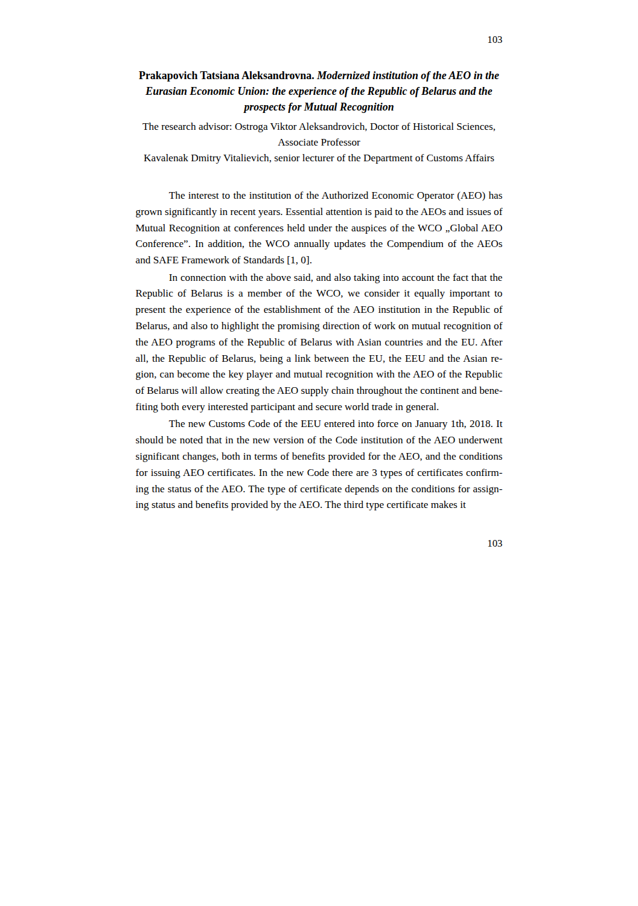103
Prakapovich Tatsiana Aleksandrovna. Modernized institution of the AEO in the Eurasian Economic Union: the experience of the Republic of Belarus and the prospects for Mutual Recognition
The research advisor: Ostroga Viktor Aleksandrovich, Doctor of Historical Sciences, Associate Professor
Kavalenak Dmitry Vitalievich, senior lecturer of the Department of Customs Affairs
The interest to the institution of the Authorized Economic Operator (AEO) has grown significantly in recent years. Essential attention is paid to the AEOs and issues of Mutual Recognition at conferences held under the auspices of the WCO „Global AEO Conference”. In addition, the WCO annually updates the Compendium of the AEOs and SAFE Framework of Standards [1, 0].
In connection with the above said, and also taking into account the fact that the Republic of Belarus is a member of the WCO, we consider it equally important to present the experience of the establishment of the AEO institution in the Republic of Belarus, and also to highlight the promising direction of work on mutual recognition of the AEO programs of the Republic of Belarus with Asian countries and the EU. After all, the Republic of Belarus, being a link between the EU, the EEU and the Asian region, can become the key player and mutual recognition with the AEO of the Republic of Belarus will allow creating the AEO supply chain throughout the continent and benefiting both every interested participant and secure world trade in general.
The new Customs Code of the EEU entered into force on January 1th, 2018. It should be noted that in the new version of the Code institution of the AEO underwent significant changes, both in terms of benefits provided for the AEO, and the conditions for issuing AEO certificates. In the new Code there are 3 types of certificates confirming the status of the AEO. The type of certificate depends on the conditions for assigning status and benefits provided by the AEO. The third type certificate makes it
103